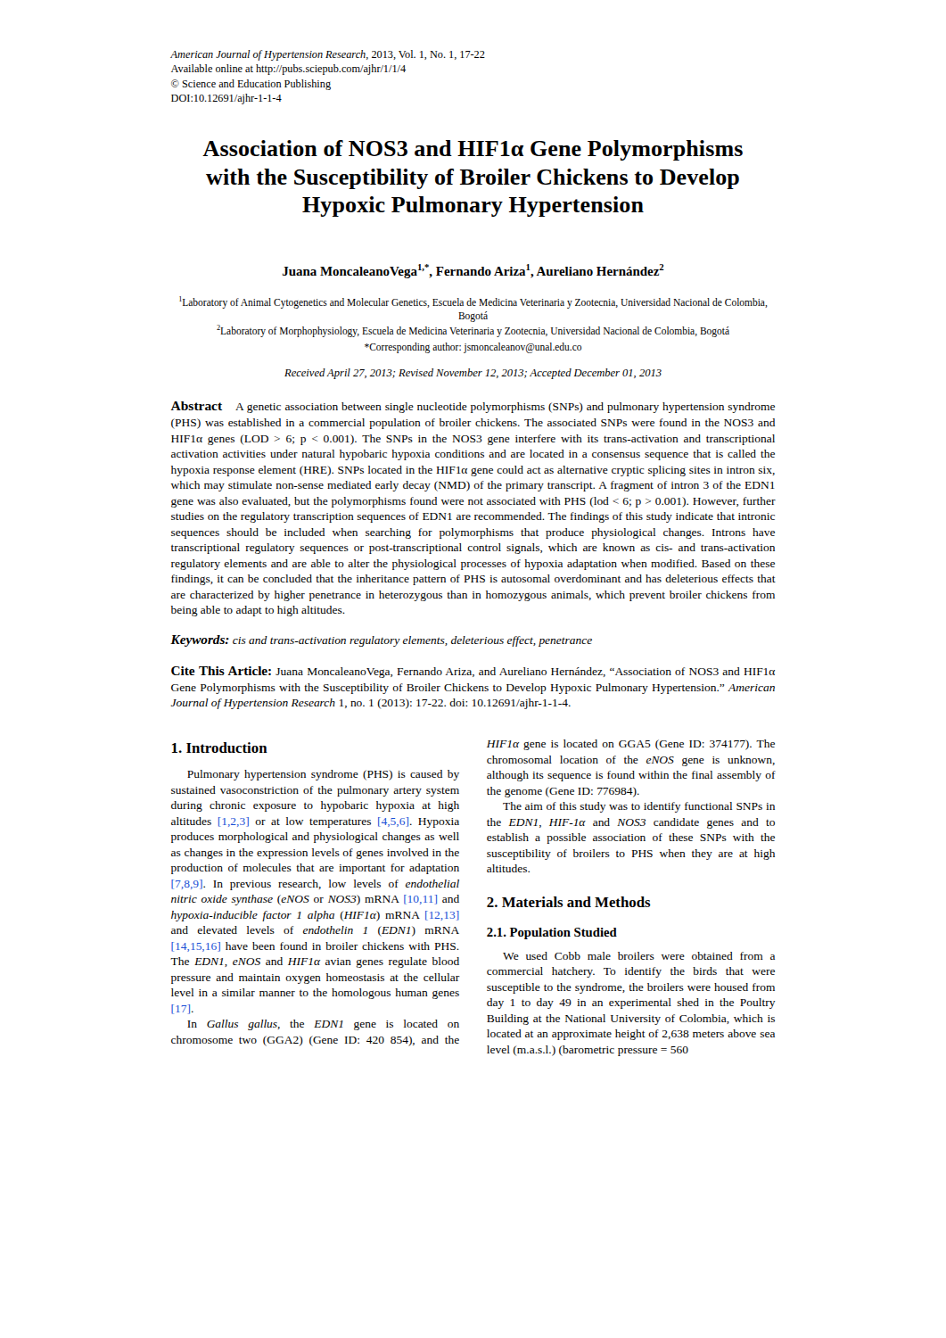American Journal of Hypertension Research, 2013, Vol. 1, No. 1, 17-22 Available online at http://pubs.sciepub.com/ajhr/1/1/4 © Science and Education Publishing DOI:10.12691/ajhr-1-1-4
Association of NOS3 and HIF1α Gene Polymorphisms
with the Susceptibility of Broiler Chickens to Develop
Hypoxic Pulmonary Hypertension
Juana MoncaleanoVega1,*, Fernando Ariza1, Aureliano Hernández2
1Laboratory of Animal Cytogenetics and Molecular Genetics, Escuela de Medicina Veterinaria y Zootecnia, Universidad Nacional de Colombia, Bogotá
2Laboratory of Morphophysiology, Escuela de Medicina Veterinaria y Zootecnia, Universidad Nacional de Colombia, Bogotá
*Corresponding author: jsmoncaleanov@unal.edu.co
Received April 27, 2013; Revised November 12, 2013; Accepted December 01, 2013
Abstract A genetic association between single nucleotide polymorphisms (SNPs) and pulmonary hypertension syndrome (PHS) was established in a commercial population of broiler chickens. The associated SNPs were found in the NOS3 and HIF1α genes (LOD > 6; p < 0.001). The SNPs in the NOS3 gene interfere with its trans-activation and transcriptional activation activities under natural hypobaric hypoxia conditions and are located in a consensus sequence that is called the hypoxia response element (HRE). SNPs located in the HIF1α gene could act as alternative cryptic splicing sites in intron six, which may stimulate non-sense mediated early decay (NMD) of the primary transcript. A fragment of intron 3 of the EDN1 gene was also evaluated, but the polymorphisms found were not associated with PHS (lod < 6; p > 0.001). However, further studies on the regulatory transcription sequences of EDN1 are recommended. The findings of this study indicate that intronic sequences should be included when searching for polymorphisms that produce physiological changes. Introns have transcriptional regulatory sequences or post-transcriptional control signals, which are known as cis- and trans-activation regulatory elements and are able to alter the physiological processes of hypoxia adaptation when modified. Based on these findings, it can be concluded that the inheritance pattern of PHS is autosomal overdominant and has deleterious effects that are characterized by higher penetrance in heterozygous than in homozygous animals, which prevent broiler chickens from being able to adapt to high altitudes.
Keywords: cis and trans-activation regulatory elements, deleterious effect, penetrance
Cite This Article: Juana MoncaleanoVega, Fernando Ariza, and Aureliano Hernández, “Association of NOS3 and HIF1α Gene Polymorphisms with the Susceptibility of Broiler Chickens to Develop Hypoxic Pulmonary Hypertension.” American Journal of Hypertension Research 1, no. 1 (2013): 17-22. doi: 10.12691/ajhr-1-1-4.
1. Introduction
Pulmonary hypertension syndrome (PHS) is caused by sustained vasoconstriction of the pulmonary artery system during chronic exposure to hypobaric hypoxia at high altitudes [1,2,3] or at low temperatures [4,5,6]. Hypoxia produces morphological and physiological changes as well as changes in the expression levels of genes involved in the production of molecules that are important for adaptation [7,8,9]. In previous research, low levels of endothelial nitric oxide synthase (eNOS or NOS3) mRNA [10,11] and hypoxia-inducible factor 1 alpha (HIF1α) mRNA [12,13] and elevated levels of endothelin 1 (EDN1) mRNA [14,15,16] have been found in broiler chickens with PHS. The EDN1, eNOS and HIF1α avian genes regulate blood pressure and maintain oxygen homeostasis at the cellular level in a similar manner to the homologous human genes [17].
In Gallus gallus, the EDN1 gene is located on chromosome two (GGA2) (Gene ID: 420 854), and the HIF1α gene is located on GGA5 (Gene ID: 374177). The chromosomal location of the eNOS gene is unknown, although its sequence is found within the final assembly of the genome (Gene ID: 776984).
The aim of this study was to identify functional SNPs in the EDN1, HIF-1α and NOS3 candidate genes and to establish a possible association of these SNPs with the susceptibility of broilers to PHS when they are at high altitudes.
2. Materials and Methods
2.1. Population Studied
We used Cobb male broilers were obtained from a commercial hatchery. To identify the birds that were susceptible to the syndrome, the broilers were housed from day 1 to day 49 in an experimental shed in the Poultry Building at the National University of Colombia, which is located at an approximate height of 2,638 meters above sea level (m.a.s.l.) (barometric pressure = 560